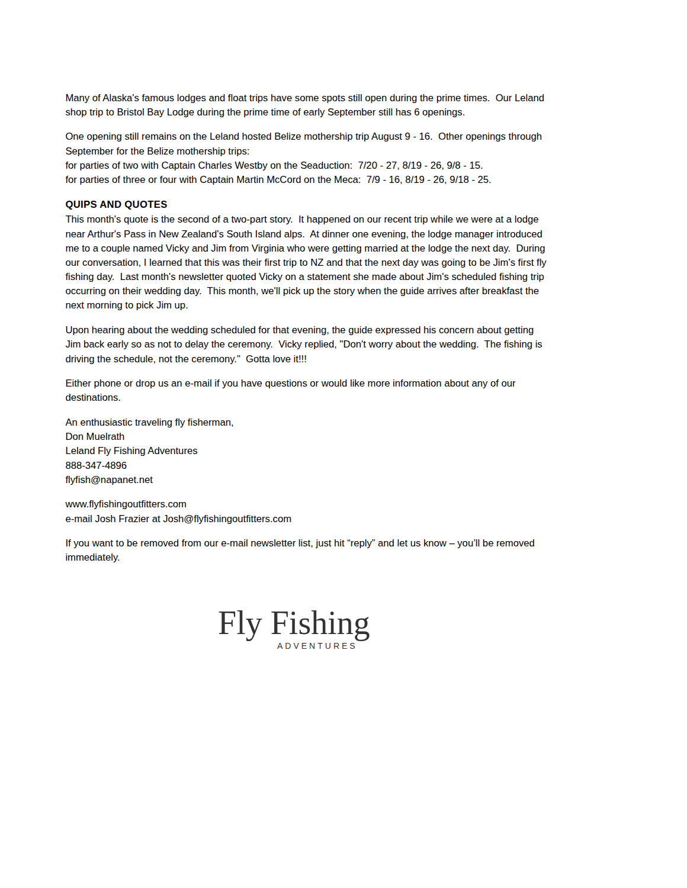Many of Alaska's famous lodges and float trips have some spots still open during the prime times. Our Leland shop trip to Bristol Bay Lodge during the prime time of early September still has 6 openings.
One opening still remains on the Leland hosted Belize mothership trip August 9 - 16. Other openings through September for the Belize mothership trips:
for parties of two with Captain Charles Westby on the Seaduction: 7/20 - 27, 8/19 - 26, 9/8 - 15.
for parties of three or four with Captain Martin McCord on the Meca: 7/9 - 16, 8/19 - 26, 9/18 - 25.
QUIPS AND QUOTES
This month's quote is the second of a two-part story. It happened on our recent trip while we were at a lodge near Arthur's Pass in New Zealand's South Island alps. At dinner one evening, the lodge manager introduced me to a couple named Vicky and Jim from Virginia who were getting married at the lodge the next day. During our conversation, I learned that this was their first trip to NZ and that the next day was going to be Jim's first fly fishing day. Last month's newsletter quoted Vicky on a statement she made about Jim's scheduled fishing trip occurring on their wedding day. This month, we'll pick up the story when the guide arrives after breakfast the next morning to pick Jim up.
Upon hearing about the wedding scheduled for that evening, the guide expressed his concern about getting Jim back early so as not to delay the ceremony. Vicky replied, "Don't worry about the wedding. The fishing is driving the schedule, not the ceremony." Gotta love it!!!
Either phone or drop us an e-mail if you have questions or would like more information about any of our destinations.
An enthusiastic traveling fly fisherman,
Don Muelrath
Leland Fly Fishing Adventures
888-347-4896
flyfish@napanet.net
www.flyfishingoutfitters.com
e-mail Josh Frazier at Josh@flyfishingoutfitters.com
If you want to be removed from our e-mail newsletter list, just hit “reply” and let us know – you’ll be removed immediately.